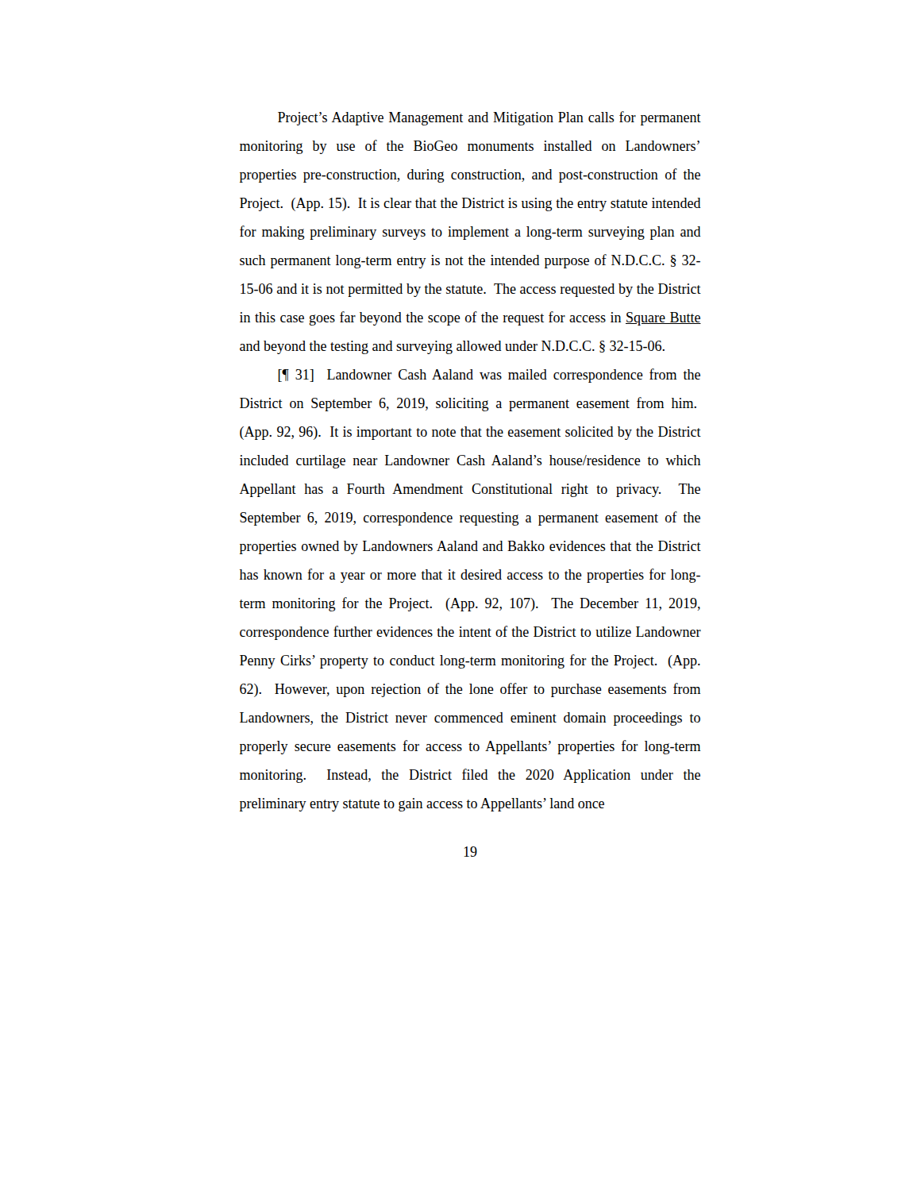Project’s Adaptive Management and Mitigation Plan calls for permanent monitoring by use of the BioGeo monuments installed on Landowners’ properties pre-construction, during construction, and post-construction of the Project. (App. 15). It is clear that the District is using the entry statute intended for making preliminary surveys to implement a long-term surveying plan and such permanent long-term entry is not the intended purpose of N.D.C.C. § 32-15-06 and it is not permitted by the statute. The access requested by the District in this case goes far beyond the scope of the request for access in Square Butte and beyond the testing and surveying allowed under N.D.C.C. § 32-15-06.
[¶ 31] Landowner Cash Aaland was mailed correspondence from the District on September 6, 2019, soliciting a permanent easement from him. (App. 92, 96). It is important to note that the easement solicited by the District included curtilage near Landowner Cash Aaland’s house/residence to which Appellant has a Fourth Amendment Constitutional right to privacy. The September 6, 2019, correspondence requesting a permanent easement of the properties owned by Landowners Aaland and Bakko evidences that the District has known for a year or more that it desired access to the properties for long-term monitoring for the Project. (App. 92, 107). The December 11, 2019, correspondence further evidences the intent of the District to utilize Landowner Penny Cirks’ property to conduct long-term monitoring for the Project. (App. 62). However, upon rejection of the lone offer to purchase easements from Landowners, the District never commenced eminent domain proceedings to properly secure easements for access to Appellants’ properties for long-term monitoring. Instead, the District filed the 2020 Application under the preliminary entry statute to gain access to Appellants’ land once
19